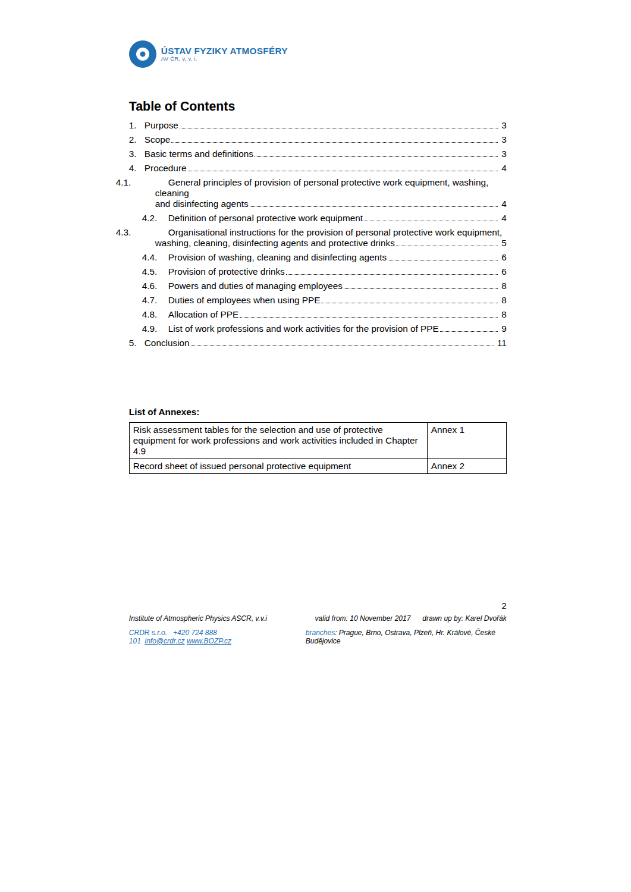ÚSTAV FYZIKY ATMOSFÉRY
AV ČR, v. v. i.
Table of Contents
1. Purpose 3
2. Scope 3
3. Basic terms and definitions 3
4. Procedure 4
4.1. General principles of provision of personal protective work equipment, washing, cleaning
and disinfecting agents 4
4.2. Definition of personal protective work equipment 4
4.3. Organisational instructions for the provision of personal protective work equipment,
washing, cleaning, disinfecting agents and protective drinks 5
4.4. Provision of washing, cleaning and disinfecting agents 6
4.5. Provision of protective drinks 6
4.6. Powers and duties of managing employees 8
4.7. Duties of employees when using PPE 8
4.8. Allocation of PPE 8
4.9. List of work professions and work activities for the provision of PPE 9
5. Conclusion 11
List of Annexes:
| Risk assessment tables for the selection and use of protective equipment for work professions and work activities included in Chapter 4.9 | Annex 1 |
| Record sheet of issued personal protective equipment | Annex 2 |
2
Institute of Atmospheric Physics ASCR, v.v.i valid from: 10 November 2017 drawn up by: Karel Dvořák
CRDR s.r.o. +420 724 888 101 info@crdr.cz www.BOZP.cz branches: Prague, Brno, Ostrava, Plzeň, Hr. Králové, České Budějovice